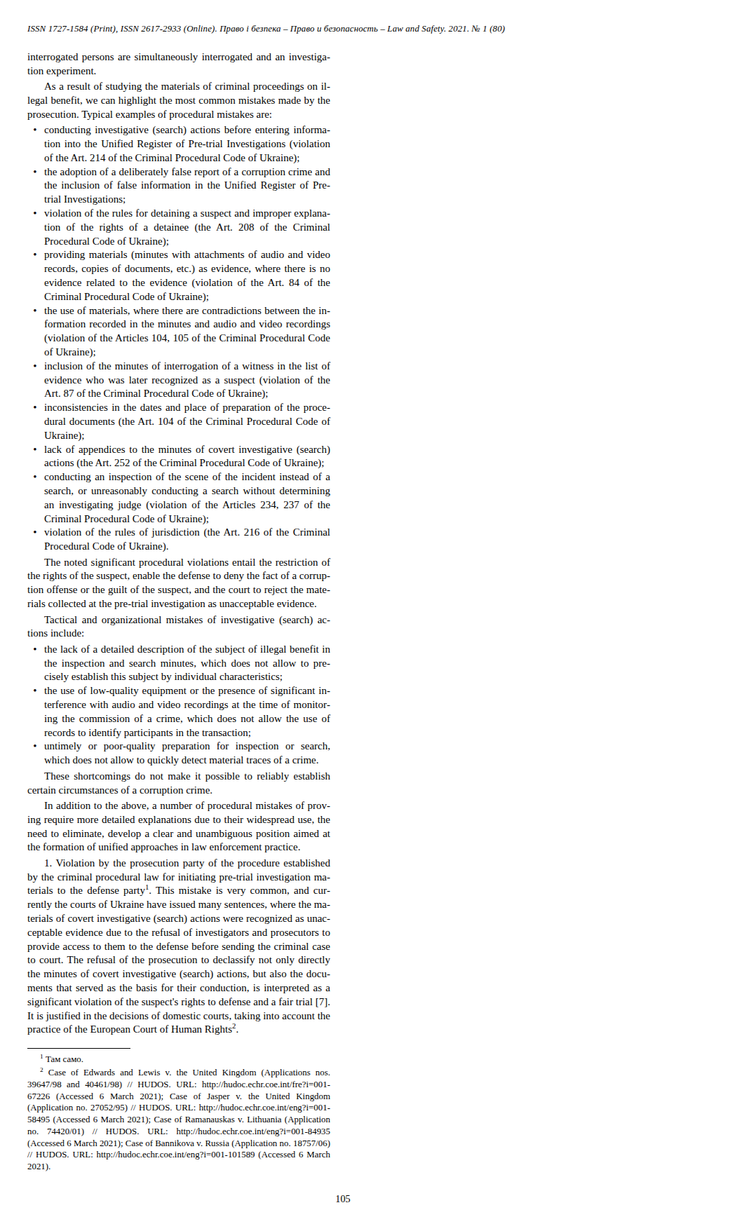ISSN 1727-1584 (Print), ISSN 2617-2933 (Online). Право і безпека – Право и безопасность – Law and Safety. 2021. № 1 (80)
interrogated persons are simultaneously interrogated and an investigation experiment.
As a result of studying the materials of criminal proceedings on illegal benefit, we can highlight the most common mistakes made by the prosecution. Typical examples of procedural mistakes are:
conducting investigative (search) actions before entering information into the Unified Register of Pre-trial Investigations (violation of the Art. 214 of the Criminal Procedural Code of Ukraine);
the adoption of a deliberately false report of a corruption crime and the inclusion of false information in the Unified Register of Pre-trial Investigations;
violation of the rules for detaining a suspect and improper explanation of the rights of a detainee (the Art. 208 of the Criminal Procedural Code of Ukraine);
providing materials (minutes with attachments of audio and video records, copies of documents, etc.) as evidence, where there is no evidence related to the evidence (violation of the Art. 84 of the Criminal Procedural Code of Ukraine);
the use of materials, where there are contradictions between the information recorded in the minutes and audio and video recordings (violation of the Articles 104, 105 of the Criminal Procedural Code of Ukraine);
inclusion of the minutes of interrogation of a witness in the list of evidence who was later recognized as a suspect (violation of the Art. 87 of the Criminal Procedural Code of Ukraine);
inconsistencies in the dates and place of preparation of the procedural documents (the Art. 104 of the Criminal Procedural Code of Ukraine);
lack of appendices to the minutes of covert investigative (search) actions (the Art. 252 of the Criminal Procedural Code of Ukraine);
conducting an inspection of the scene of the incident instead of a search, or unreasonably conducting a search without determining an investigating judge (violation of the Articles 234, 237 of the Criminal Procedural Code of Ukraine);
violation of the rules of jurisdiction (the Art. 216 of the Criminal Procedural Code of Ukraine).
The noted significant procedural violations entail the restriction of the rights of the suspect, enable the defense to deny the fact of a corruption offense or the guilt of the suspect, and the court to reject the materials collected at the pre-trial investigation as unacceptable evidence.
Tactical and organizational mistakes of investigative (search) actions include:
the lack of a detailed description of the subject of illegal benefit in the inspection and search minutes, which does not allow to precisely establish this subject by individual characteristics;
the use of low-quality equipment or the presence of significant interference with audio and video recordings at the time of monitoring the commission of a crime, which does not allow the use of records to identify participants in the transaction;
untimely or poor-quality preparation for inspection or search, which does not allow to quickly detect material traces of a crime.
These shortcomings do not make it possible to reliably establish certain circumstances of a corruption crime.
In addition to the above, a number of procedural mistakes of proving require more detailed explanations due to their widespread use, the need to eliminate, develop a clear and unambiguous position aimed at the formation of unified approaches in law enforcement practice.
1. Violation by the prosecution party of the procedure established by the criminal procedural law for initiating pre-trial investigation materials to the defense party1. This mistake is very common, and currently the courts of Ukraine have issued many sentences, where the materials of covert investigative (search) actions were recognized as unacceptable evidence due to the refusal of investigators and prosecutors to provide access to them to the defense before sending the criminal case to court. The refusal of the prosecution to declassify not only directly the minutes of covert investigative (search) actions, but also the documents that served as the basis for their conduction, is interpreted as a significant violation of the suspect's rights to defense and a fair trial [7]. It is justified in the decisions of domestic courts, taking into account the practice of the European Court of Human Rights2.
1 Там само.
2 Case of Edwards and Lewis v. the United Kingdom (Applications nos. 39647/98 and 40461/98) // HUDOS. URL: http://hudoc.echr.coe.int/fre?i=001-67226 (Accessed 6 March 2021); Case of Jasper v. the United Kingdom (Application no. 27052/95) // HUDOS. URL: http://hudoc.echr.coe.int/eng?i=001-58495 (Accessed 6 March 2021); Case of Ramanauskas v. Lithuania (Application no. 74420/01) // HUDOS. URL: http://hudoc.echr.coe.int/eng?i=001-84935 (Accessed 6 March 2021); Case of Bannikova v. Russia (Application no. 18757/06) // HUDOS. URL: http://hudoc.echr.coe.int/eng?i=001-101589 (Accessed 6 March 2021).
105